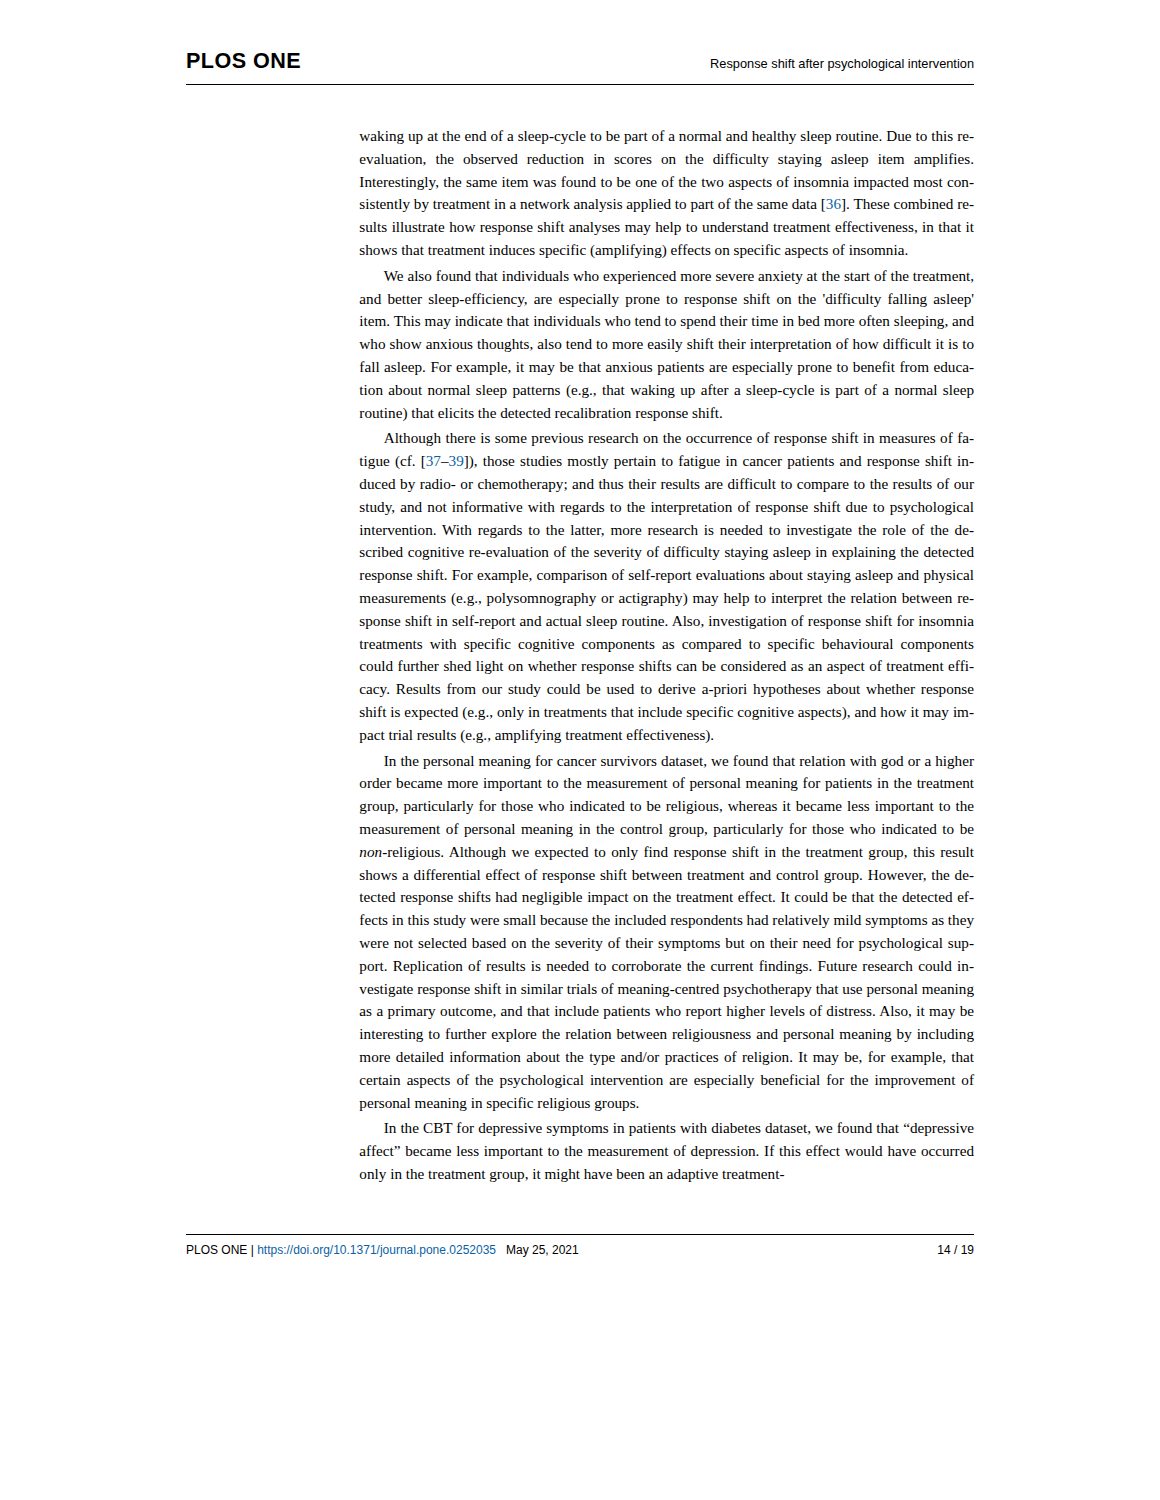PLOS ONE
Response shift after psychological intervention
waking up at the end of a sleep-cycle to be part of a normal and healthy sleep routine. Due to this re-evaluation, the observed reduction in scores on the difficulty staying asleep item amplifies. Interestingly, the same item was found to be one of the two aspects of insomnia impacted most consistently by treatment in a network analysis applied to part of the same data [36]. These combined results illustrate how response shift analyses may help to understand treatment effectiveness, in that it shows that treatment induces specific (amplifying) effects on specific aspects of insomnia.
We also found that individuals who experienced more severe anxiety at the start of the treatment, and better sleep-efficiency, are especially prone to response shift on the 'difficulty falling asleep' item. This may indicate that individuals who tend to spend their time in bed more often sleeping, and who show anxious thoughts, also tend to more easily shift their interpretation of how difficult it is to fall asleep. For example, it may be that anxious patients are especially prone to benefit from education about normal sleep patterns (e.g., that waking up after a sleep-cycle is part of a normal sleep routine) that elicits the detected recalibration response shift.
Although there is some previous research on the occurrence of response shift in measures of fatigue (cf. [37–39]), those studies mostly pertain to fatigue in cancer patients and response shift induced by radio- or chemotherapy; and thus their results are difficult to compare to the results of our study, and not informative with regards to the interpretation of response shift due to psychological intervention. With regards to the latter, more research is needed to investigate the role of the described cognitive re-evaluation of the severity of difficulty staying asleep in explaining the detected response shift. For example, comparison of self-report evaluations about staying asleep and physical measurements (e.g., polysomnography or actigraphy) may help to interpret the relation between response shift in self-report and actual sleep routine. Also, investigation of response shift for insomnia treatments with specific cognitive components as compared to specific behavioural components could further shed light on whether response shifts can be considered as an aspect of treatment efficacy. Results from our study could be used to derive a-priori hypotheses about whether response shift is expected (e.g., only in treatments that include specific cognitive aspects), and how it may impact trial results (e.g., amplifying treatment effectiveness).
In the personal meaning for cancer survivors dataset, we found that relation with god or a higher order became more important to the measurement of personal meaning for patients in the treatment group, particularly for those who indicated to be religious, whereas it became less important to the measurement of personal meaning in the control group, particularly for those who indicated to be non-religious. Although we expected to only find response shift in the treatment group, this result shows a differential effect of response shift between treatment and control group. However, the detected response shifts had negligible impact on the treatment effect. It could be that the detected effects in this study were small because the included respondents had relatively mild symptoms as they were not selected based on the severity of their symptoms but on their need for psychological support. Replication of results is needed to corroborate the current findings. Future research could investigate response shift in similar trials of meaning-centred psychotherapy that use personal meaning as a primary outcome, and that include patients who report higher levels of distress. Also, it may be interesting to further explore the relation between religiousness and personal meaning by including more detailed information about the type and/or practices of religion. It may be, for example, that certain aspects of the psychological intervention are especially beneficial for the improvement of personal meaning in specific religious groups.
In the CBT for depressive symptoms in patients with diabetes dataset, we found that “depressive affect” became less important to the measurement of depression. If this effect would have occurred only in the treatment group, it might have been an adaptive treatment-
PLOS ONE | https://doi.org/10.1371/journal.pone.0252035 May 25, 2021
14 / 19